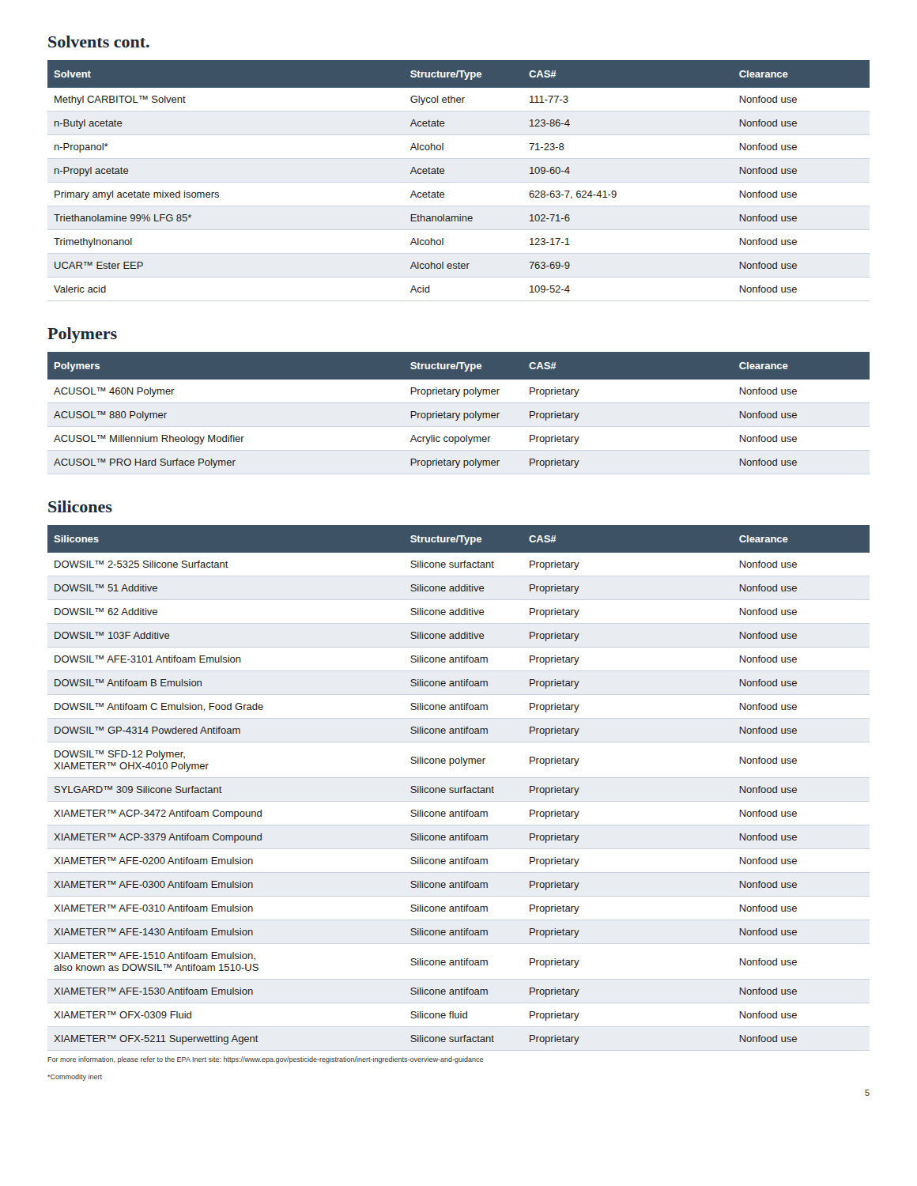Solvents cont.
| Solvent | Structure/Type | CAS# | Clearance |
| --- | --- | --- | --- |
| Methyl CARBITOL™ Solvent | Glycol ether | 111-77-3 | Nonfood use |
| n-Butyl acetate | Acetate | 123-86-4 | Nonfood use |
| n-Propanol* | Alcohol | 71-23-8 | Nonfood use |
| n-Propyl acetate | Acetate | 109-60-4 | Nonfood use |
| Primary amyl acetate mixed isomers | Acetate | 628-63-7, 624-41-9 | Nonfood use |
| Triethanolamine 99% LFG 85* | Ethanolamine | 102-71-6 | Nonfood use |
| Trimethylnonanol | Alcohol | 123-17-1 | Nonfood use |
| UCAR™ Ester EEP | Alcohol ester | 763-69-9 | Nonfood use |
| Valeric acid | Acid | 109-52-4 | Nonfood use |
Polymers
| Polymers | Structure/Type | CAS# | Clearance |
| --- | --- | --- | --- |
| ACUSOL™ 460N Polymer | Proprietary polymer | Proprietary | Nonfood use |
| ACUSOL™ 880 Polymer | Proprietary polymer | Proprietary | Nonfood use |
| ACUSOL™ Millennium Rheology Modifier | Acrylic copolymer | Proprietary | Nonfood use |
| ACUSOL™ PRO Hard Surface Polymer | Proprietary polymer | Proprietary | Nonfood use |
Silicones
| Silicones | Structure/Type | CAS# | Clearance |
| --- | --- | --- | --- |
| DOWSIL™ 2-5325 Silicone Surfactant | Silicone surfactant | Proprietary | Nonfood use |
| DOWSIL™ 51 Additive | Silicone additive | Proprietary | Nonfood use |
| DOWSIL™ 62 Additive | Silicone additive | Proprietary | Nonfood use |
| DOWSIL™ 103F Additive | Silicone additive | Proprietary | Nonfood use |
| DOWSIL™ AFE-3101 Antifoam Emulsion | Silicone antifoam | Proprietary | Nonfood use |
| DOWSIL™ Antifoam B Emulsion | Silicone antifoam | Proprietary | Nonfood use |
| DOWSIL™ Antifoam C Emulsion, Food Grade | Silicone antifoam | Proprietary | Nonfood use |
| DOWSIL™ GP-4314 Powdered Antifoam | Silicone antifoam | Proprietary | Nonfood use |
| DOWSIL™ SFD-12 Polymer, XIAMETER™ OHX-4010 Polymer | Silicone polymer | Proprietary | Nonfood use |
| SYLGARD™ 309 Silicone Surfactant | Silicone surfactant | Proprietary | Nonfood use |
| XIAMETER™ ACP-3472 Antifoam Compound | Silicone antifoam | Proprietary | Nonfood use |
| XIAMETER™ ACP-3379 Antifoam Compound | Silicone antifoam | Proprietary | Nonfood use |
| XIAMETER™ AFE-0200 Antifoam Emulsion | Silicone antifoam | Proprietary | Nonfood use |
| XIAMETER™ AFE-0300 Antifoam Emulsion | Silicone antifoam | Proprietary | Nonfood use |
| XIAMETER™ AFE-0310 Antifoam Emulsion | Silicone antifoam | Proprietary | Nonfood use |
| XIAMETER™ AFE-1430 Antifoam Emulsion | Silicone antifoam | Proprietary | Nonfood use |
| XIAMETER™ AFE-1510 Antifoam Emulsion, also known as DOWSIL™ Antifoam 1510-US | Silicone antifoam | Proprietary | Nonfood use |
| XIAMETER™ AFE-1530 Antifoam Emulsion | Silicone antifoam | Proprietary | Nonfood use |
| XIAMETER™ OFX-0309 Fluid | Silicone fluid | Proprietary | Nonfood use |
| XIAMETER™ OFX-5211 Superwetting Agent | Silicone surfactant | Proprietary | Nonfood use |
For more information, please refer to the EPA Inert site: https://www.epa.gov/pesticide-registration/inert-ingredients-overview-and-guidance
*Commodity inert
5